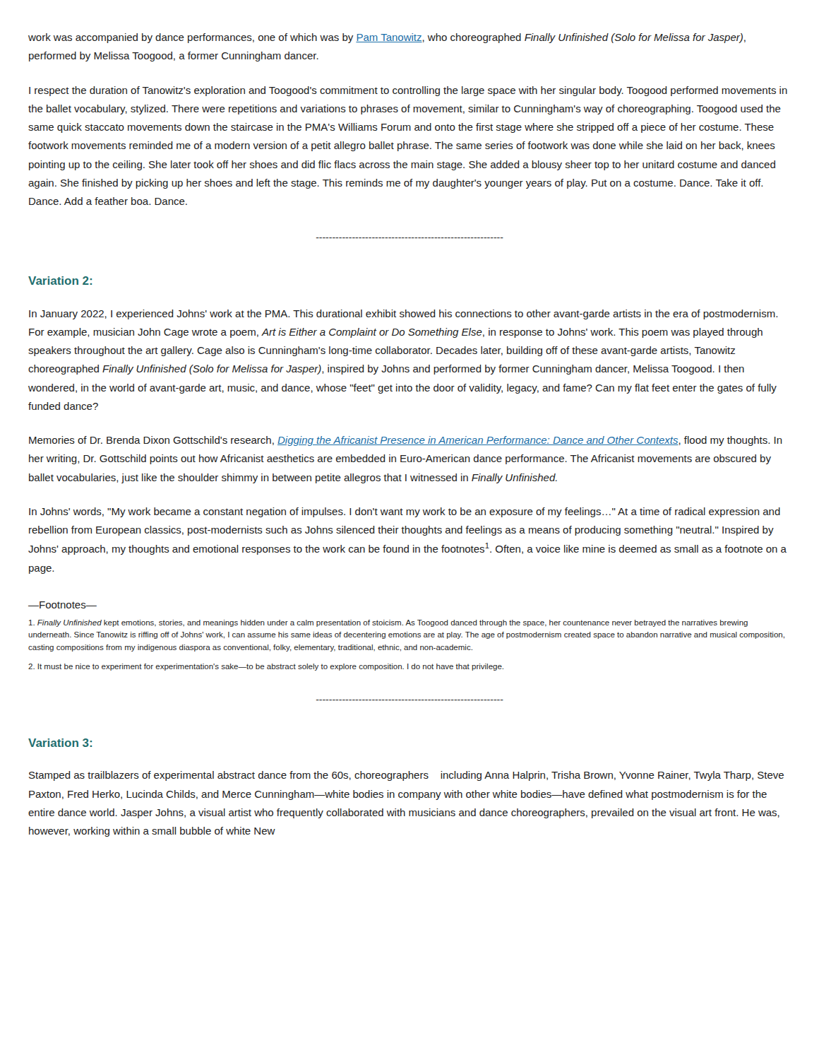work was accompanied by dance performances, one of which was by Pam Tanowitz, who choreographed Finally Unfinished (Solo for Melissa for Jasper), performed by Melissa Toogood, a former Cunningham dancer.
I respect the duration of Tanowitz's exploration and Toogood's commitment to controlling the large space with her singular body. Toogood performed movements in the ballet vocabulary, stylized. There were repetitions and variations to phrases of movement, similar to Cunningham's way of choreographing. Toogood used the same quick staccato movements down the staircase in the PMA's Williams Forum and onto the first stage where she stripped off a piece of her costume. These footwork movements reminded me of a modern version of a petit allegro ballet phrase. The same series of footwork was done while she laid on her back, knees pointing up to the ceiling. She later took off her shoes and did flic flacs across the main stage. She added a blousy sheer top to her unitard costume and danced again. She finished by picking up her shoes and left the stage. This reminds me of my daughter's younger years of play. Put on a costume. Dance. Take it off. Dance. Add a feather boa. Dance.
---------------------------------------------------------
Variation 2:
In January 2022, I experienced Johns' work at the PMA. This durational exhibit showed his connections to other avant-garde artists in the era of postmodernism. For example, musician John Cage wrote a poem, Art is Either a Complaint or Do Something Else, in response to Johns' work. This poem was played through speakers throughout the art gallery. Cage also is Cunningham's long-time collaborator. Decades later, building off of these avant-garde artists, Tanowitz choreographed Finally Unfinished (Solo for Melissa for Jasper), inspired by Johns and performed by former Cunningham dancer, Melissa Toogood. I then wondered, in the world of avant-garde art, music, and dance, whose "feet" get into the door of validity, legacy, and fame? Can my flat feet enter the gates of fully funded dance?
Memories of Dr. Brenda Dixon Gottschild's research, Digging the Africanist Presence in American Performance: Dance and Other Contexts, flood my thoughts. In her writing, Dr. Gottschild points out how Africanist aesthetics are embedded in Euro-American dance performance. The Africanist movements are obscured by ballet vocabularies, just like the shoulder shimmy in between petite allegros that I witnessed in Finally Unfinished.
In Johns' words, "My work became a constant negation of impulses. I don't want my work to be an exposure of my feelings…" At a time of radical expression and rebellion from European classics, post-modernists such as Johns silenced their thoughts and feelings as a means of producing something "neutral." Inspired by Johns' approach, my thoughts and emotional responses to the work can be found in the footnotes1. Often, a voice like mine is deemed as small as a footnote on a page.
—Footnotes—
1. Finally Unfinished kept emotions, stories, and meanings hidden under a calm presentation of stoicism. As Toogood danced through the space, her countenance never betrayed the narratives brewing underneath. Since Tanowitz is riffing off of Johns' work, I can assume his same ideas of decentering emotions are at play. The age of postmodernism created space to abandon narrative and musical composition, casting compositions from my indigenous diaspora as conventional, folky, elementary, traditional, ethnic, and non-academic.
2. It must be nice to experiment for experimentation's sake—to be abstract solely to explore composition. I do not have that privilege.
---------------------------------------------------------
Variation 3:
Stamped as trailblazers of experimental abstract dance from the 60s, choreographers including Anna Halprin, Trisha Brown, Yvonne Rainer, Twyla Tharp, Steve Paxton, Fred Herko, Lucinda Childs, and Merce Cunningham—white bodies in company with other white bodies—have defined what postmodernism is for the entire dance world. Jasper Johns, a visual artist who frequently collaborated with musicians and dance choreographers, prevailed on the visual art front. He was, however, working within a small bubble of white New